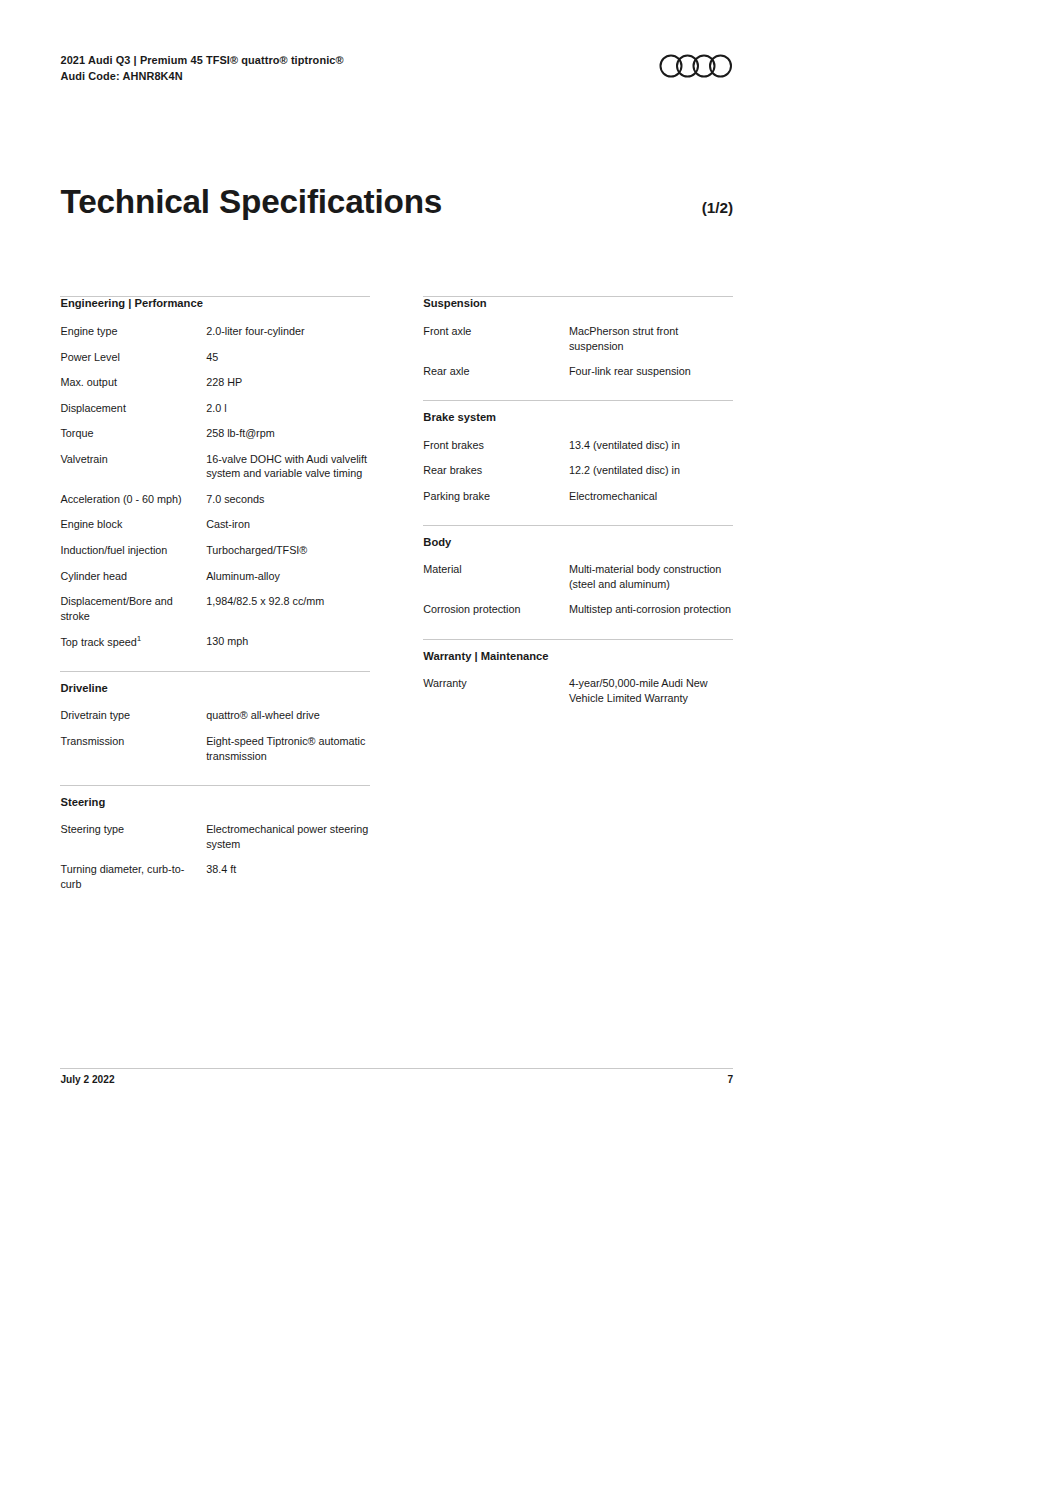2021 Audi Q3 | Premium 45 TFSI® quattro® tiptronic®
Audi Code: AHNR8K4N
Technical Specifications
(1/2)
Engineering | Performance
| Engine type | 2.0-liter four-cylinder |
| Power Level | 45 |
| Max. output | 228 HP |
| Displacement | 2.0 l |
| Torque | 258 lb-ft@rpm |
| Valvetrain | 16-valve DOHC with Audi valvelift system and variable valve timing |
| Acceleration (0 - 60 mph) | 7.0 seconds |
| Engine block | Cast-iron |
| Induction/fuel injection | Turbocharged/TFSI® |
| Cylinder head | Aluminum-alloy |
| Displacement/Bore and stroke | 1,984/82.5 x 92.8 cc/mm |
| Top track speed 1 | 130 mph |
Driveline
| Drivetrain type | quattro® all-wheel drive |
| Transmission | Eight-speed Tiptronic® automatic transmission |
Steering
| Steering type | Electromechanical power steering system |
| Turning diameter, curb-to-curb | 38.4 ft |
Suspension
| Front axle | MacPherson strut front suspension |
| Rear axle | Four-link rear suspension |
Brake system
| Front brakes | 13.4 (ventilated disc) in |
| Rear brakes | 12.2 (ventilated disc) in |
| Parking brake | Electromechanical |
Body
| Material | Multi-material body construction (steel and aluminum) |
| Corrosion protection | Multistep anti-corrosion protection |
Warranty | Maintenance
| Warranty | 4-year/50,000-mile Audi New Vehicle Limited Warranty |
July 2 2022 7